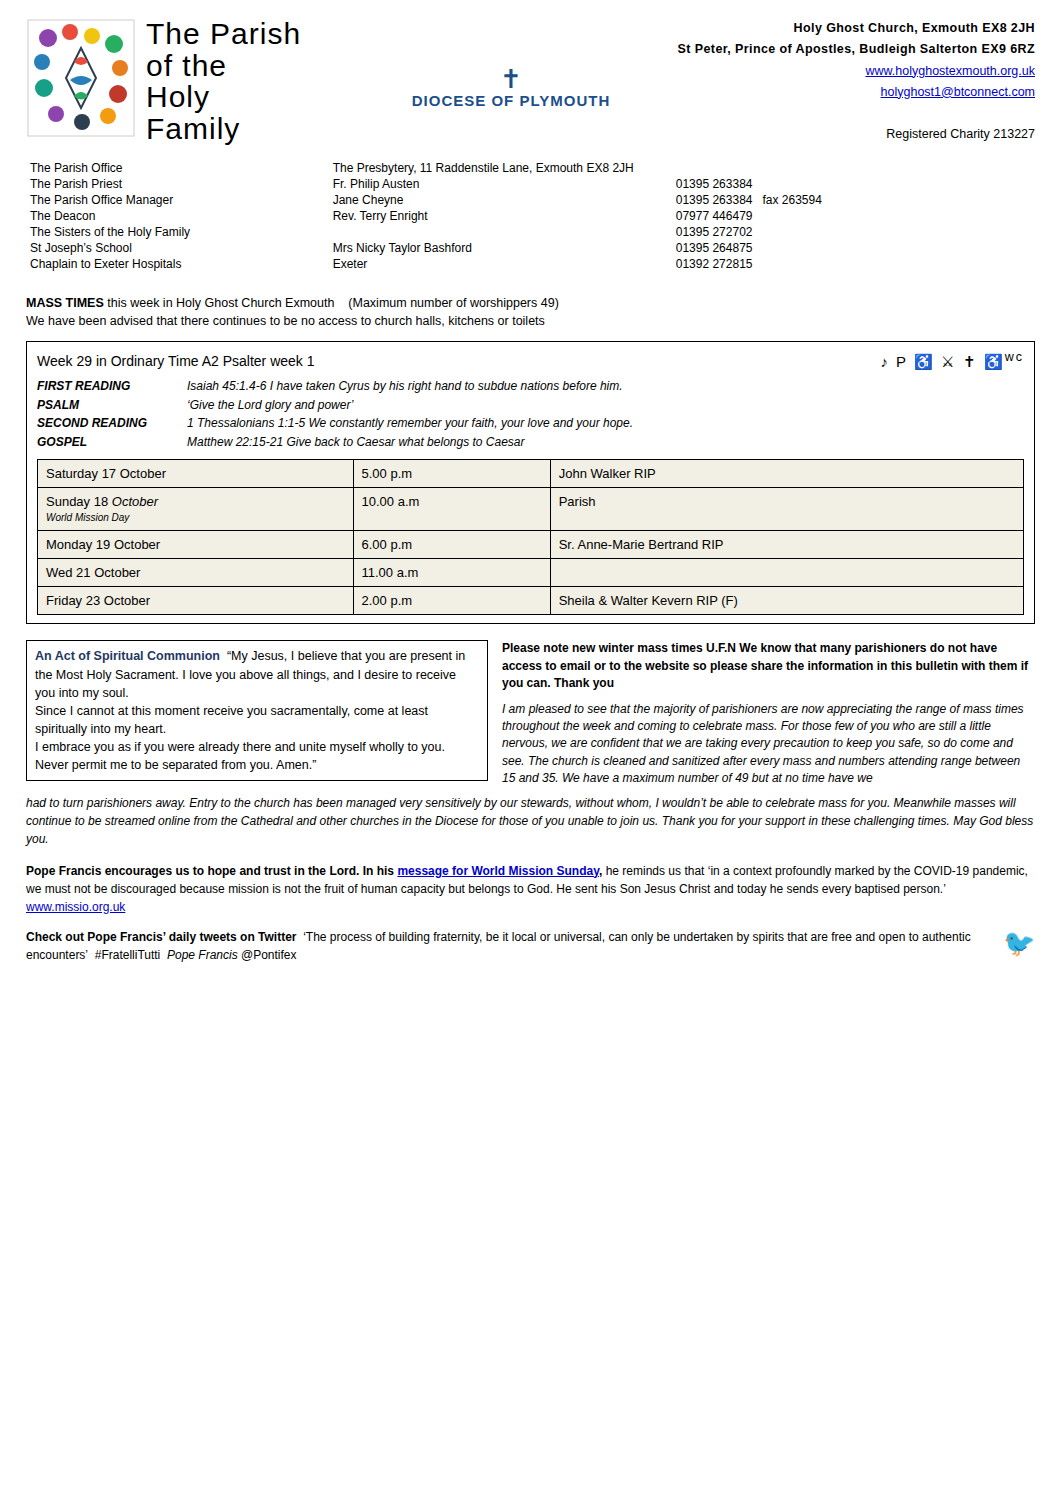The Parish
of the
Holy
Family
✝
DIOCESE OF PLYMOUTH
Holy Ghost Church, Exmouth EX8 2JH
St Peter, Prince of Apostles, Budleigh Salterton EX9 6RZ
www.holyghostexmouth.org.uk
holyghost1@btconnect.com
Registered Charity 213227
| The Parish Office | The Presbytery, 11 Raddenstile Lane, Exmouth EX8 2JH | |
| The Parish Priest | Fr. Philip Austen | 01395 263384 |
| The Parish Office Manager | Jane Cheyne | 01395 263384 fax 263594 |
| The Deacon | Rev. Terry Enright | 07977 446479 |
| The Sisters of the Holy Family | | 01395 272702 |
| St Joseph’s School | Mrs Nicky Taylor Bashford | 01395 264875 |
| Chaplain to Exeter Hospitals | Exeter | 01392 272815 |
MASS TIMES this week in Holy Ghost Church Exmouth (Maximum number of worshippers 49)
We have been advised that there continues to be no access to church halls, kitchens or toilets
Week 29 in Ordinary Time A2 Psalter week 1 ♪ P ♿ ⚔ ✝ ♿wc
FIRST READING Isaiah 45:1.4-6 I have taken Cyrus by his right hand to subdue nations before him.
PSALM‘Give the Lord glory and power’
SECOND READING 1 Thessalonians 1:1-5 We constantly remember your faith, your love and your hope.
GOSPEL Matthew 22:15-21 Give back to Caesar what belongs to Caesar
| Saturday 17 October | 5.00 p.m | John Walker RIP |
| Sunday 18 October World Mission Day | 10.00 a.m | Parish |
| Monday 19 October | 6.00 p.m | Sr. Anne-Marie Bertrand RIP |
| Wed 21 October | 11.00 a.m | |
| Friday 23 October | 2.00 p.m | Sheila & Walter Kevern RIP (F) |
An Act of Spiritual Communion “My Jesus, I believe that you are present in the Most Holy Sacrament. I love you above all things, and I desire to receive you into my soul.
Since I cannot at this moment receive you sacramentally, come at least spiritually into my heart.
I embrace you as if you were already there and unite myself wholly to you. Never permit me to be separated from you. Amen.”
Please note new winter mass times U.F.N We know that many parishioners do not have access to email or to the website so please share the information in this bulletin with them if you can. Thank you
I am pleased to see that the majority of parishioners are now appreciating the range of mass times throughout the week and coming to celebrate mass. For those few of you who are still a little nervous, we are confident that we are taking every precaution to keep you safe, so do come and see. The church is cleaned and sanitized after every mass and numbers attending range between 15 and 35. We have a maximum number of 49 but at no time have we
had to turn parishioners away. Entry to the church has been managed very sensitively by our stewards, without whom, I wouldn’t be able to celebrate mass for you. Meanwhile masses will continue to be streamed online from the Cathedral and other churches in the Diocese for those of you unable to join us. Thank you for your support in these challenging times. May God bless you.
Pope Francis encourages us to hope and trust in the Lord. In his message for World Mission Sunday, he reminds us that ‘in a context profoundly marked by the COVID-19 pandemic, we must not be discouraged because mission is not the fruit of human capacity but belongs to God. He sent his Son Jesus Christ and today he sends every baptised person.’ www.missio.org.uk
🐦 Check out Pope Francis’ daily tweets on Twitter ‘The process of building fraternity, be it local or universal, can only be undertaken by spirits that are free and open to authentic encounters’ #FratelliTutti Pope Francis @Pontifex